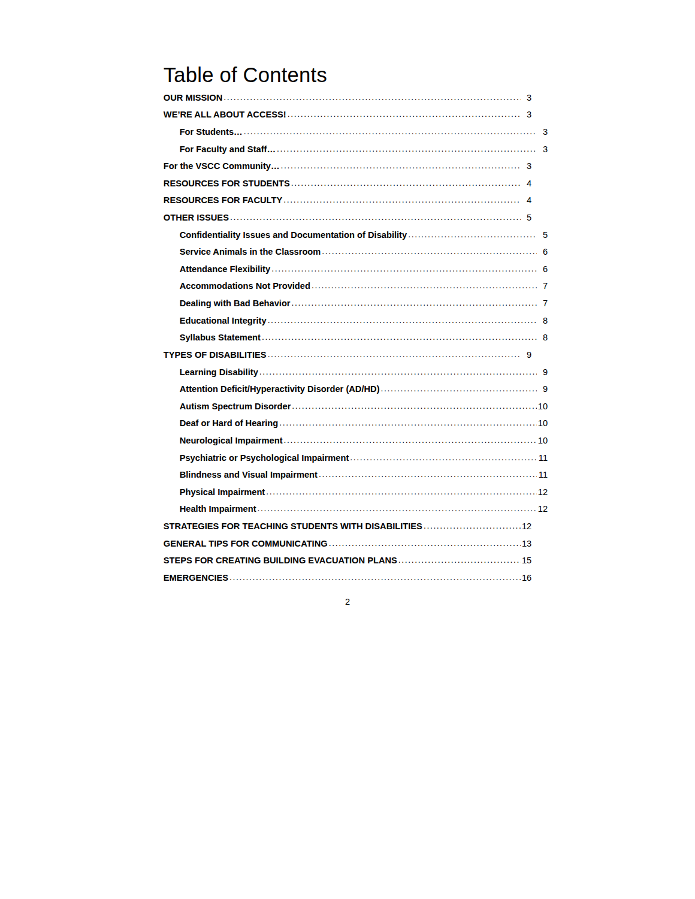Table of Contents
OUR MISSION ........................................................................................................................... 3
WE’RE ALL ABOUT ACCESS! ....................................................................................................... 3
For Students… ................................................................................................................................. 3
For Faculty and Staff… ....................................................................................................................... 3
For the VSCC Community… ................................................................................................................. 3
RESOURCES FOR STUDENTS ......................................................................................................... 4
RESOURCES FOR FACULTY ........................................................................................................... 4
OTHER ISSUES ......................................................................................................................... 5
Confidentiality Issues and Documentation of Disability ......................................................................... 5
Service Animals in the Classroom ......................................................................................................... 6
Attendance Flexibility ....................................................................................................................... 6
Accommodations Not Provided ............................................................................................................. 7
Dealing with Bad Behavior ................................................................................................................. 7
Educational Integrity ......................................................................................................................... 8
Syllabus Statement ............................................................................................................................. 8
TYPES OF DISABILITIES ................................................................................................................. 9
Learning Disability ............................................................................................................................. 9
Attention Deficit/Hyperactivity Disorder (AD/HD) ................................................................................. 9
Autism Spectrum Disorder ................................................................................................................. 10
Deaf or Hard of Hearing ..................................................................................................................... 10
Neurological Impairment ................................................................................................................... 10
Psychiatric or Psychological Impairment ............................................................................................. 11
Blindness and Visual Impairment ......................................................................................................... 11
Physical Impairment ......................................................................................................................... 12
Health Impairment ............................................................................................................................. 12
STRATEGIES FOR TEACHING STUDENTS WITH DISABILITIES ....................................................... 12
GENERAL TIPS FOR COMMUNICATING ............................................................................................... 13
STEPS FOR CREATING BUILDING EVACUATION PLANS .................................................................... 15
EMERGENCIES ......................................................................................................................... 16
2